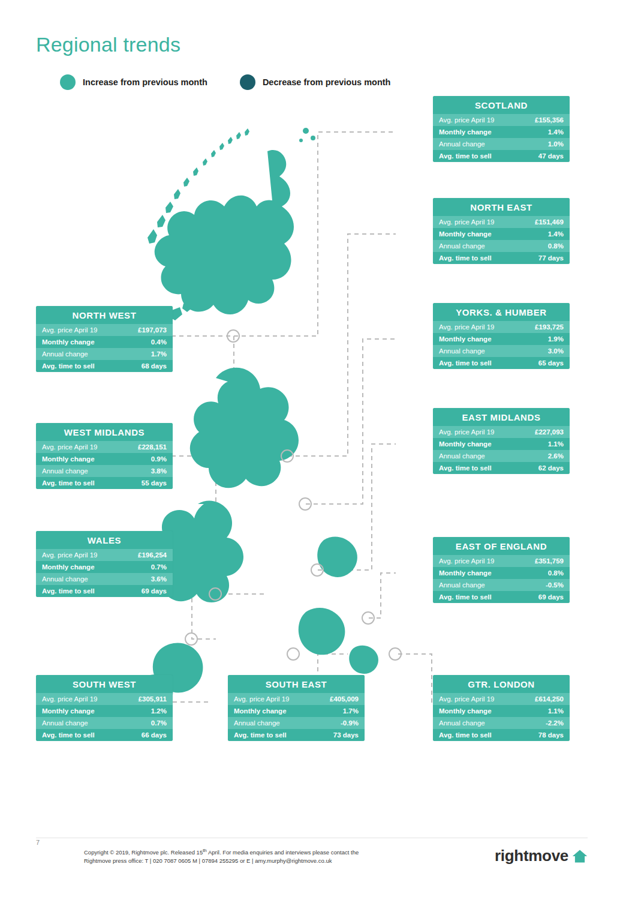Regional trends
Increase from previous month
Decrease from previous month
SCOTLAND
| Avg. price April 19 | £155,356 |
| Monthly change | 1.4% |
| Annual change | 1.0% |
| Avg. time to sell | 47 days |
NORTH EAST
| Avg. price April 19 | £151,469 |
| Monthly change | 1.4% |
| Annual change | 0.8% |
| Avg. time to sell | 77 days |
YORKS. & HUMBER
| Avg. price April 19 | £193,725 |
| Monthly change | 1.9% |
| Annual change | 3.0% |
| Avg. time to sell | 65 days |
EAST MIDLANDS
| Avg. price April 19 | £227,093 |
| Monthly change | 1.1% |
| Annual change | 2.6% |
| Avg. time to sell | 62 days |
EAST OF ENGLAND
| Avg. price April 19 | £351,759 |
| Monthly change | 0.8% |
| Annual change | -0.5% |
| Avg. time to sell | 69 days |
NORTH WEST
| Avg. price April 19 | £197,073 |
| Monthly change | 0.4% |
| Annual change | 1.7% |
| Avg. time to sell | 68 days |
WEST MIDLANDS
| Avg. price April 19 | £228,151 |
| Monthly change | 0.9% |
| Annual change | 3.8% |
| Avg. time to sell | 55 days |
WALES
| Avg. price April 19 | £196,254 |
| Monthly change | 0.7% |
| Annual change | 3.6% |
| Avg. time to sell | 69 days |
SOUTH WEST
| Avg. price April 19 | £305,911 |
| Monthly change | 1.2% |
| Annual change | 0.7% |
| Avg. time to sell | 66 days |
SOUTH EAST
| Avg. price April 19 | £405,009 |
| Monthly change | 1.7% |
| Annual change | -0.9% |
| Avg. time to sell | 73 days |
GTR. LONDON
| Avg. price April 19 | £614,250 |
| Monthly change | 1.1% |
| Annual change | -2.2% |
| Avg. time to sell | 78 days |
7
Copyright © 2019, Rightmove plc. Released 15th April. For media enquiries and interviews please contact the
Rightmove press office: T | 020 7087 0605 M | 07894 255295 or E | amy.murphy@rightmove.co.uk
rightmove